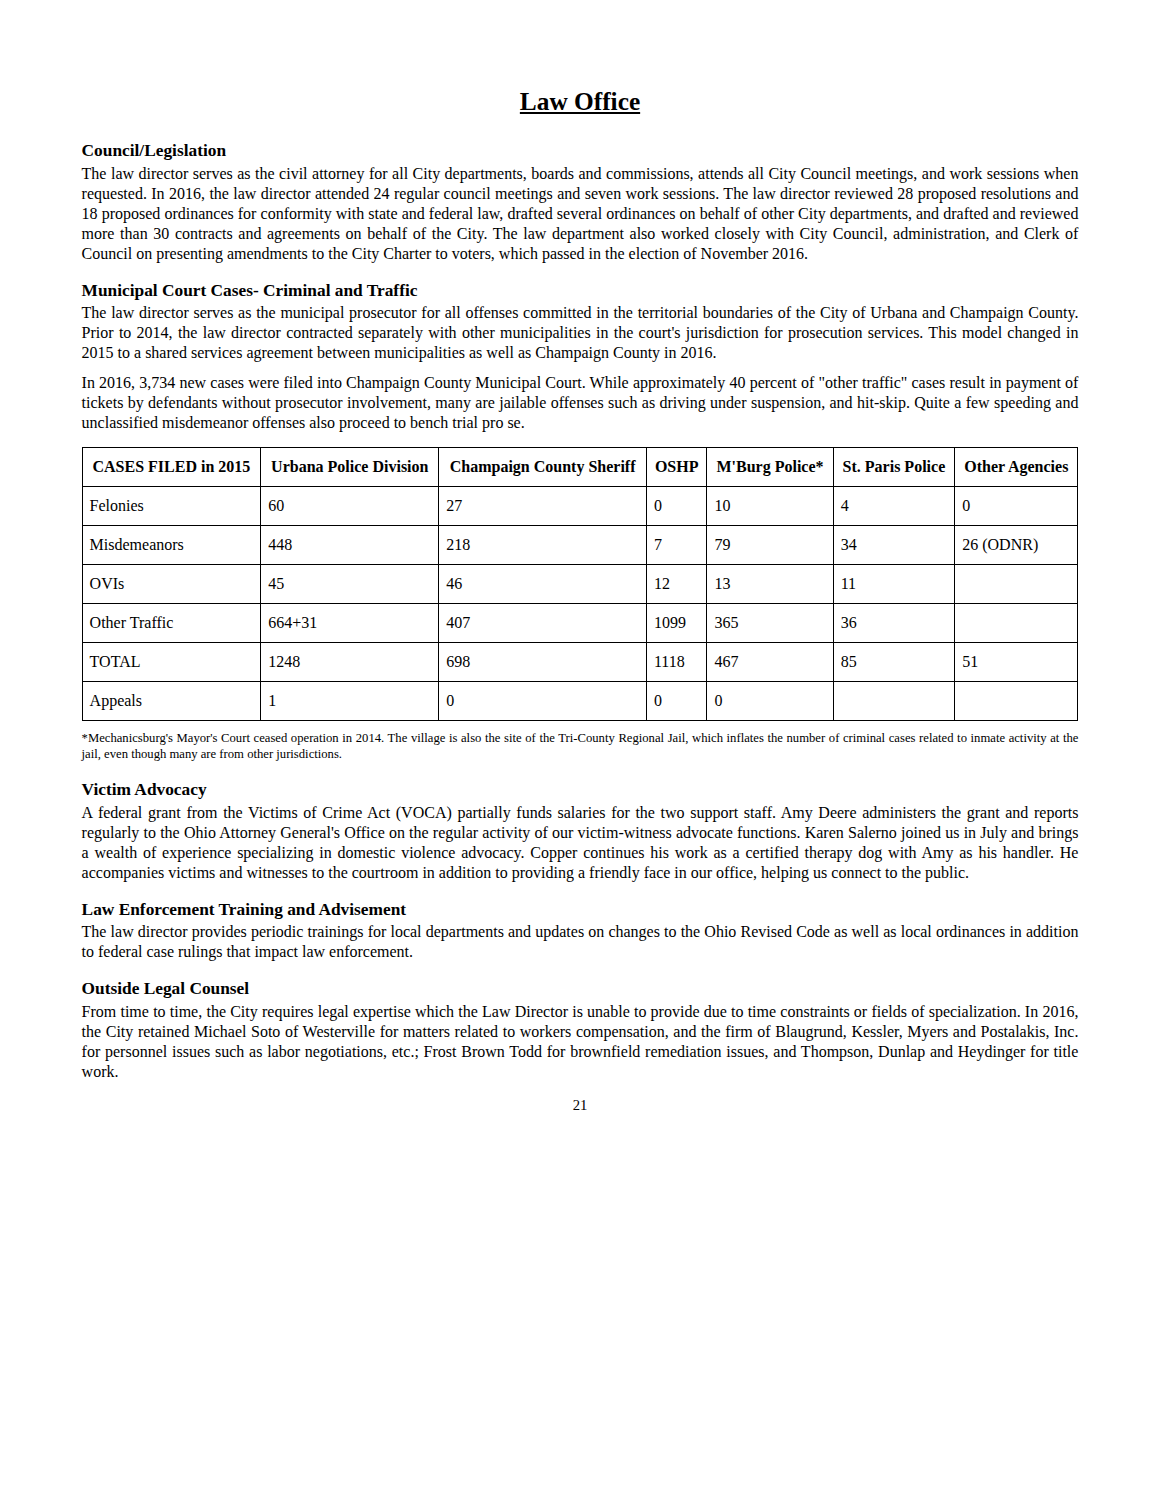Law Office
Council/Legislation
The law director serves as the civil attorney for all City departments, boards and commissions, attends all City Council meetings, and work sessions when requested. In 2016, the law director attended 24 regular council meetings and seven work sessions. The law director reviewed 28 proposed resolutions and 18 proposed ordinances for conformity with state and federal law, drafted several ordinances on behalf of other City departments, and drafted and reviewed more than 30 contracts and agreements on behalf of the City. The law department also worked closely with City Council, administration, and Clerk of Council on presenting amendments to the City Charter to voters, which passed in the election of November 2016.
Municipal Court Cases- Criminal and Traffic
The law director serves as the municipal prosecutor for all offenses committed in the territorial boundaries of the City of Urbana and Champaign County. Prior to 2014, the law director contracted separately with other municipalities in the court's jurisdiction for prosecution services. This model changed in 2015 to a shared services agreement between municipalities as well as Champaign County in 2016.
In 2016, 3,734 new cases were filed into Champaign County Municipal Court. While approximately 40 percent of "other traffic" cases result in payment of tickets by defendants without prosecutor involvement, many are jailable offenses such as driving under suspension, and hit-skip. Quite a few speeding and unclassified misdemeanor offenses also proceed to bench trial pro se.
| CASES FILED in 2015 | Urbana Police Division | Champaign County Sheriff | OSHP | M'Burg Police* | St. Paris Police | Other Agencies |
| --- | --- | --- | --- | --- | --- | --- |
| Felonies | 60 | 27 | 0 | 10 | 4 | 0 |
| Misdemeanors | 448 | 218 | 7 | 79 | 34 | 26 (ODNR) |
| OVIs | 45 | 46 | 12 | 13 | 11 | |
| Other Traffic | 664+31 | 407 | 1099 | 365 | 36 | |
| TOTAL | 1248 | 698 | 1118 | 467 | 85 | 51 |
| Appeals | 1 | 0 | 0 | 0 | | |
*Mechanicsburg's Mayor's Court ceased operation in 2014. The village is also the site of the Tri-County Regional Jail, which inflates the number of criminal cases related to inmate activity at the jail, even though many are from other jurisdictions.
Victim Advocacy
A federal grant from the Victims of Crime Act (VOCA) partially funds salaries for the two support staff. Amy Deere administers the grant and reports regularly to the Ohio Attorney General's Office on the regular activity of our victim-witness advocate functions. Karen Salerno joined us in July and brings a wealth of experience specializing in domestic violence advocacy. Copper continues his work as a certified therapy dog with Amy as his handler. He accompanies victims and witnesses to the courtroom in addition to providing a friendly face in our office, helping us connect to the public.
Law Enforcement Training and Advisement
The law director provides periodic trainings for local departments and updates on changes to the Ohio Revised Code as well as local ordinances in addition to federal case rulings that impact law enforcement.
Outside Legal Counsel
From time to time, the City requires legal expertise which the Law Director is unable to provide due to time constraints or fields of specialization. In 2016, the City retained Michael Soto of Westerville for matters related to workers compensation, and the firm of Blaugrund, Kessler, Myers and Postalakis, Inc. for personnel issues such as labor negotiations, etc.; Frost Brown Todd for brownfield remediation issues, and Thompson, Dunlap and Heydinger for title work.
21